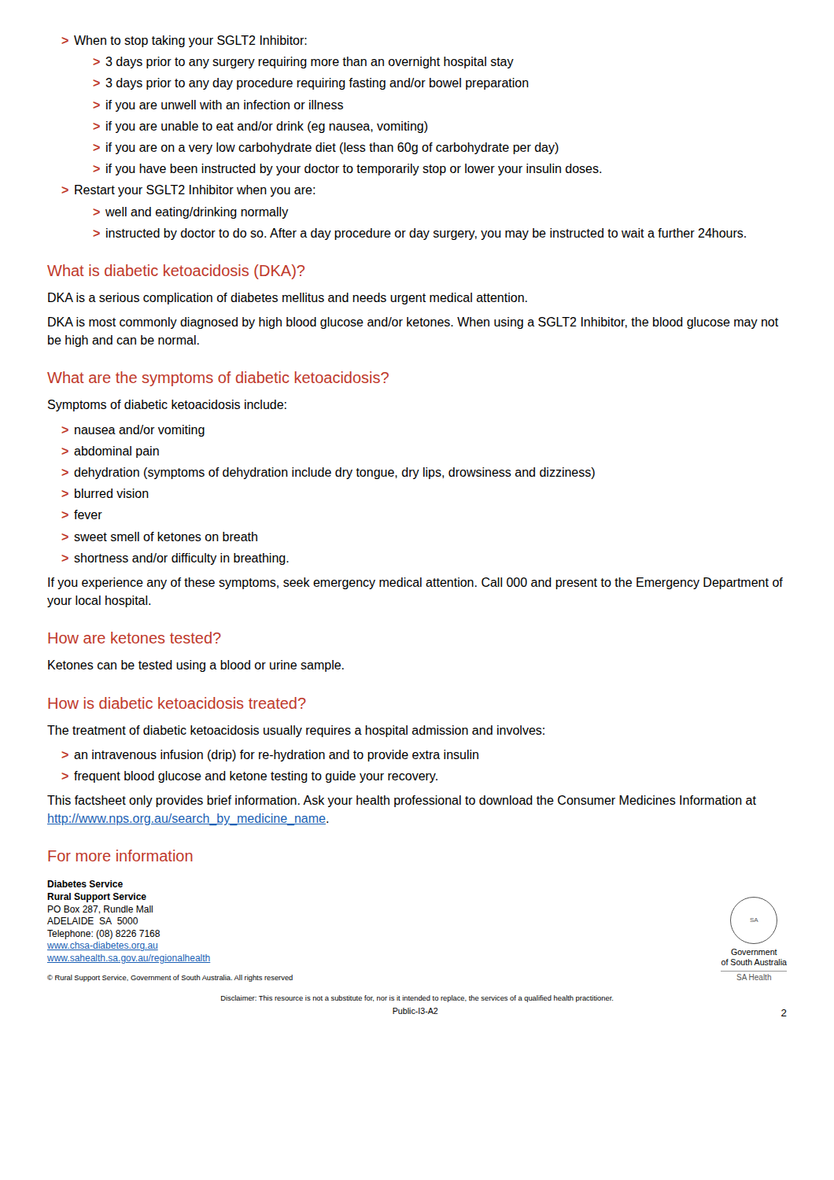When to stop taking your SGLT2 Inhibitor:
3 days prior to any surgery requiring more than an overnight hospital stay
3 days prior to any day procedure requiring fasting and/or bowel preparation
if you are unwell with an infection or illness
if you are unable to eat and/or drink (eg nausea, vomiting)
if you are on a very low carbohydrate diet (less than 60g of carbohydrate per day)
if you have been instructed by your doctor to temporarily stop or lower your insulin doses.
Restart your SGLT2 Inhibitor when you are:
well and eating/drinking normally
instructed by doctor to do so. After a day procedure or day surgery, you may be instructed to wait a further 24hours.
What is diabetic ketoacidosis (DKA)?
DKA is a serious complication of diabetes mellitus and needs urgent medical attention.
DKA is most commonly diagnosed by high blood glucose and/or ketones. When using a SGLT2 Inhibitor, the blood glucose may not be high and can be normal.
What are the symptoms of diabetic ketoacidosis?
Symptoms of diabetic ketoacidosis include:
nausea and/or vomiting
abdominal pain
dehydration (symptoms of dehydration include dry tongue, dry lips, drowsiness and dizziness)
blurred vision
fever
sweet smell of ketones on breath
shortness and/or difficulty in breathing.
If you experience any of these symptoms, seek emergency medical attention. Call 000 and present to the Emergency Department of your local hospital.
How are ketones tested?
Ketones can be tested using a blood or urine sample.
How is diabetic ketoacidosis treated?
The treatment of diabetic ketoacidosis usually requires a hospital admission and involves:
an intravenous infusion (drip) for re-hydration and to provide extra insulin
frequent blood glucose and ketone testing to guide your recovery.
This factsheet only provides brief information. Ask your health professional to download the Consumer Medicines Information at http://www.nps.org.au/search_by_medicine_name.
For more information
Diabetes Service
Rural Support Service
PO Box 287, Rundle Mall
ADELAIDE SA 5000
Telephone: (08) 8226 7168
www.chsa-diabetes.org.au
www.sahealth.sa.gov.au/regionalhealth
© Rural Support Service, Government of South Australia. All rights reserved
SA
Government
of South Australia
SA Health
Disclaimer: This resource is not a substitute for, nor is it intended to replace, the services of a qualified health practitioner.
Public-I3-A2 2